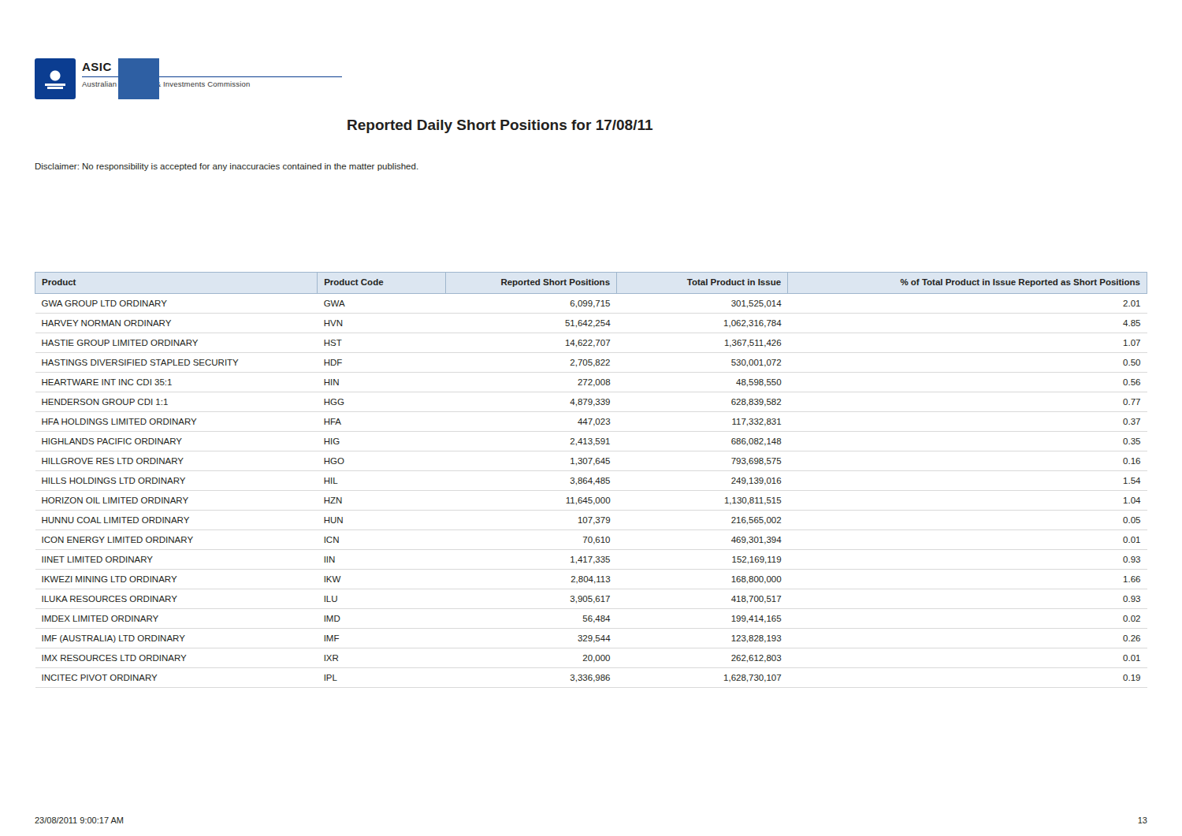ASIC
Australian Securities & Investments Commission
Reported Daily Short Positions for 17/08/11
Disclaimer: No responsibility is accepted for any inaccuracies contained in the matter published.
| Product | Product Code | Reported Short Positions | Total Product in Issue | % of Total Product in Issue Reported as Short Positions |
| --- | --- | --- | --- | --- |
| GWA GROUP LTD ORDINARY | GWA | 6,099,715 | 301,525,014 | 2.01 |
| HARVEY NORMAN ORDINARY | HVN | 51,642,254 | 1,062,316,784 | 4.85 |
| HASTIE GROUP LIMITED ORDINARY | HST | 14,622,707 | 1,367,511,426 | 1.07 |
| HASTINGS DIVERSIFIED STAPLED SECURITY | HDF | 2,705,822 | 530,001,072 | 0.50 |
| HEARTWARE INT INC CDI 35:1 | HIN | 272,008 | 48,598,550 | 0.56 |
| HENDERSON GROUP CDI 1:1 | HGG | 4,879,339 | 628,839,582 | 0.77 |
| HFA HOLDINGS LIMITED ORDINARY | HFA | 447,023 | 117,332,831 | 0.37 |
| HIGHLANDS PACIFIC ORDINARY | HIG | 2,413,591 | 686,082,148 | 0.35 |
| HILLGROVE RES LTD ORDINARY | HGO | 1,307,645 | 793,698,575 | 0.16 |
| HILLS HOLDINGS LTD ORDINARY | HIL | 3,864,485 | 249,139,016 | 1.54 |
| HORIZON OIL LIMITED ORDINARY | HZN | 11,645,000 | 1,130,811,515 | 1.04 |
| HUNNU COAL LIMITED ORDINARY | HUN | 107,379 | 216,565,002 | 0.05 |
| ICON ENERGY LIMITED ORDINARY | ICN | 70,610 | 469,301,394 | 0.01 |
| IINET LIMITED ORDINARY | IIN | 1,417,335 | 152,169,119 | 0.93 |
| IKWEZI MINING LTD ORDINARY | IKW | 2,804,113 | 168,800,000 | 1.66 |
| ILUKA RESOURCES ORDINARY | ILU | 3,905,617 | 418,700,517 | 0.93 |
| IMDEX LIMITED ORDINARY | IMD | 56,484 | 199,414,165 | 0.02 |
| IMF (AUSTRALIA) LTD ORDINARY | IMF | 329,544 | 123,828,193 | 0.26 |
| IMX RESOURCES LTD ORDINARY | IXR | 20,000 | 262,612,803 | 0.01 |
| INCITEC PIVOT ORDINARY | IPL | 3,336,986 | 1,628,730,107 | 0.19 |
23/08/2011 9:00:17 AM
13